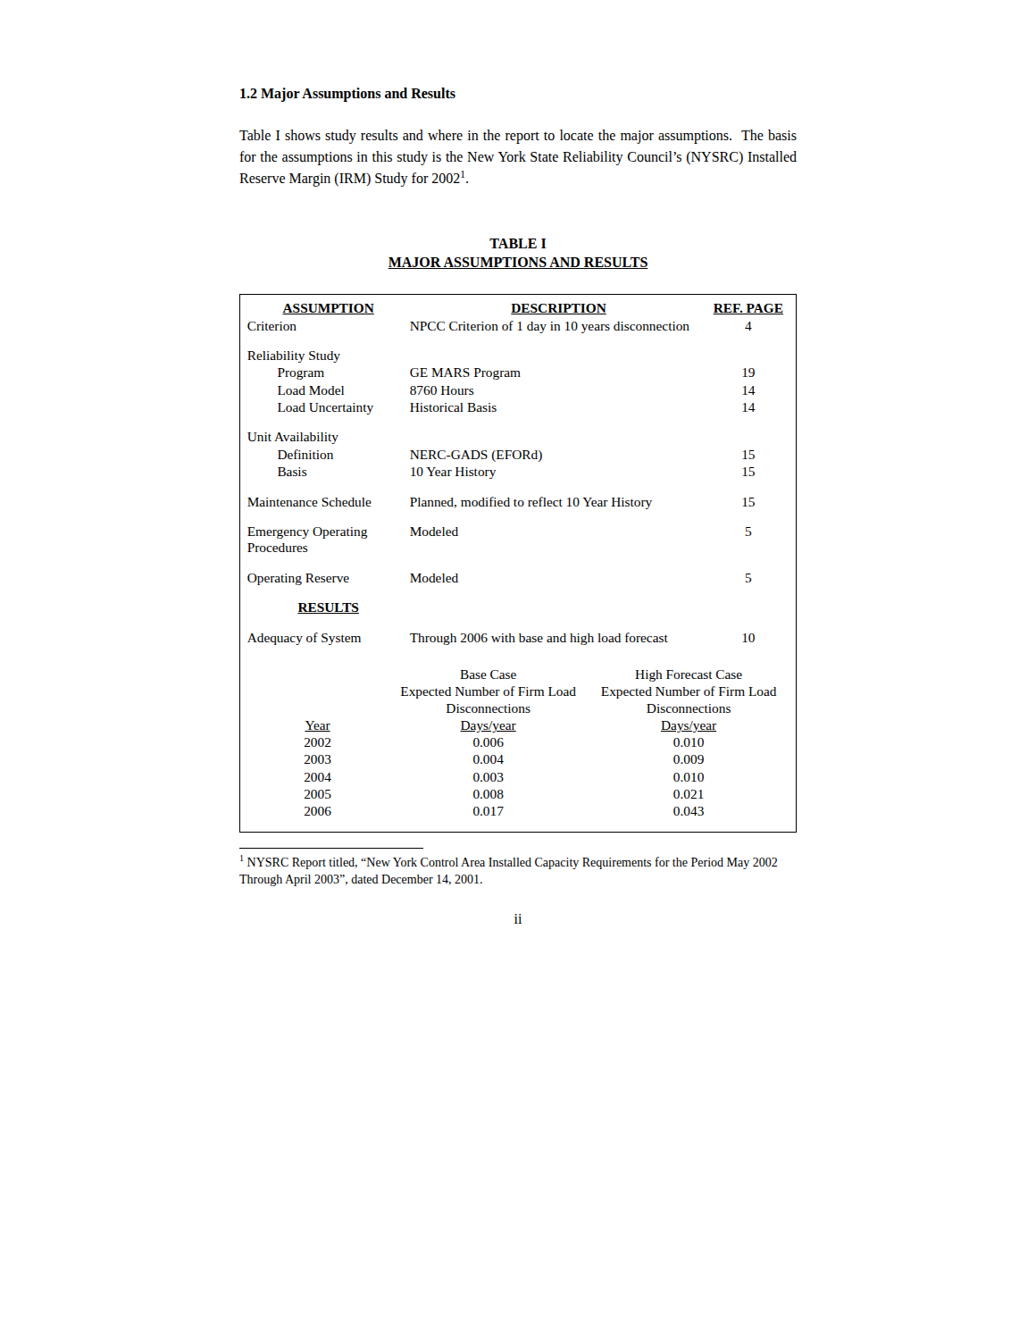1.2 Major Assumptions and Results
Table I shows study results and where in the report to locate the major assumptions. The basis for the assumptions in this study is the New York State Reliability Council’s (NYSRC) Installed Reserve Margin (IRM) Study for 20021.
TABLE I
MAJOR ASSUMPTIONS AND RESULTS
| / ASSUMPTION / DESCRIPTION / REF. PAGE / / Criterion / NPCC Criterion of 1 day in 10 years disconnection / 4 / / Reliability Study / / / / Program / GE MARS Program / 19 / / Load Model / 8760 Hours / 14 / / Load Uncertainty / Historical Basis / 14 / / Unit Availability / / / / Definition / NERC-GADS (EFORd) / 15 / / Basis / 10 Year History / 15 / / Maintenance Schedule / Planned, modified to reflect 10 Year History / 15 / / Emergency Operating Procedures / Modeled / 5 / / Operating Reserve / Modeled / 5 / / RESULTS / / / / Adequacy of System / Through 2006 with base and high load forecast / 10 / / / Base Case / High Forecast Case / / / Expected Number of Firm Load / Expected Number of Firm Load / / / Disconnections / Disconnections / / Year / Days/year / Days/year / / 2002 / 0.006 / 0.010 / / 2003 / 0.004 / 0.009 / / 2004 / 0.003 / 0.010 / / 2005 / 0.008 / 0.021 / / 2006 / 0.017 / 0.043 / |
1 NYSRC Report titled, “New York Control Area Installed Capacity Requirements for the Period May 2002 Through April 2003”, dated December 14, 2001.
ii